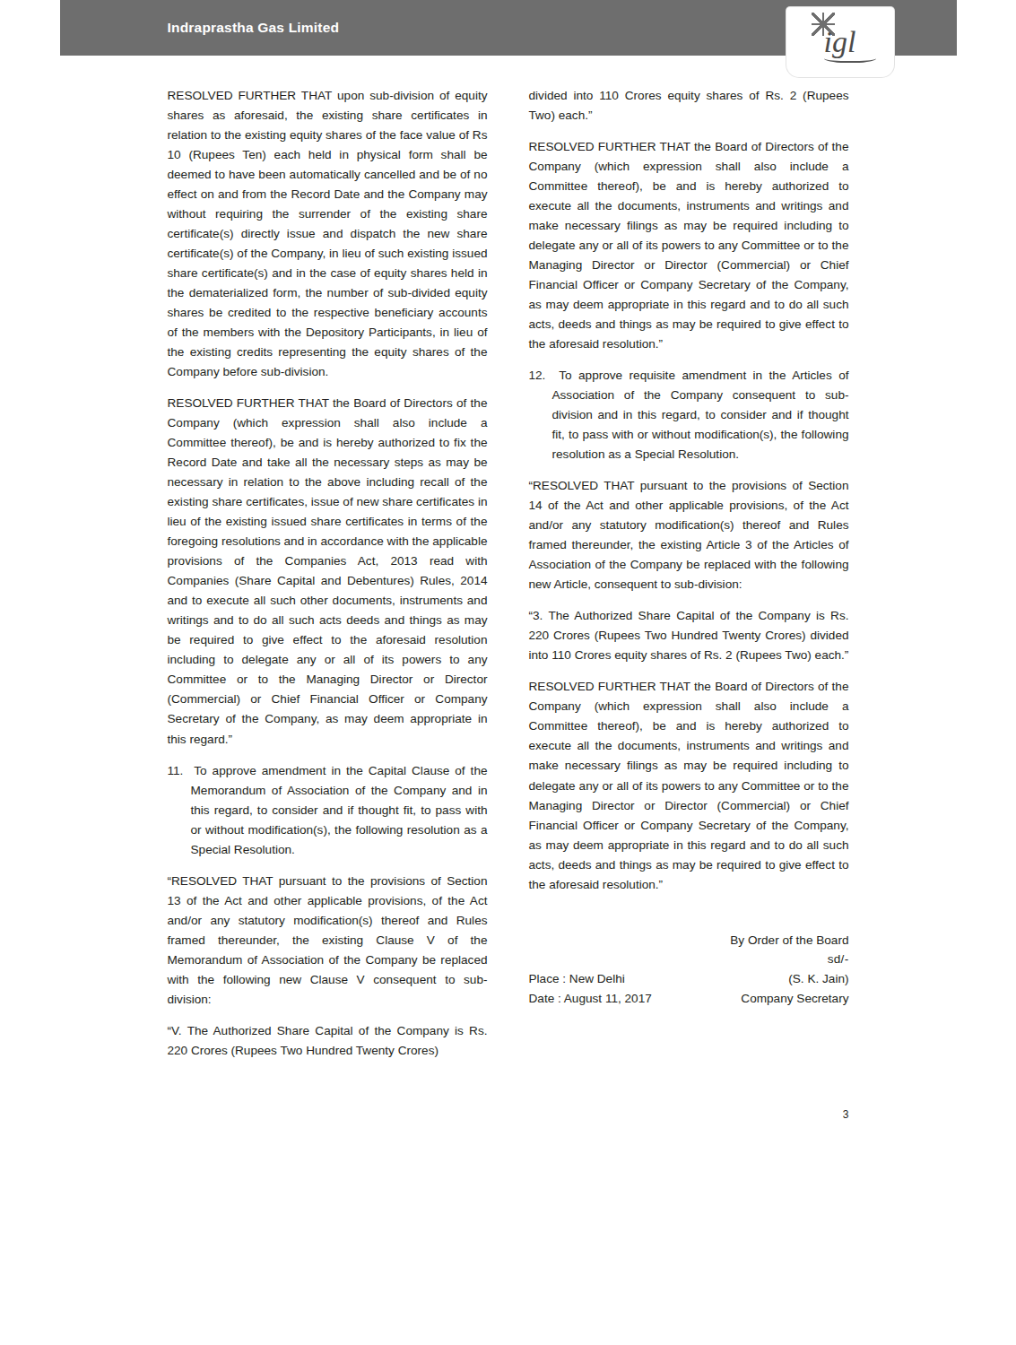Indraprastha Gas Limited
igl
RESOLVED FURTHER THAT upon sub-division of equity shares as aforesaid, the existing share certificates in relation to the existing equity shares of the face value of Rs 10 (Rupees Ten) each held in physical form shall be deemed to have been automatically cancelled and be of no effect on and from the Record Date and the Company may without requiring the surrender of the existing share certificate(s) directly issue and dispatch the new share certificate(s) of the Company, in lieu of such existing issued share certificate(s) and in the case of equity shares held in the dematerialized form, the number of sub-divided equity shares be credited to the respective beneficiary accounts of the members with the Depository Participants, in lieu of the existing credits representing the equity shares of the Company before sub-division.
RESOLVED FURTHER THAT the Board of Directors of the Company (which expression shall also include a Committee thereof), be and is hereby authorized to fix the Record Date and take all the necessary steps as may be necessary in relation to the above including recall of the existing share certificates, issue of new share certificates in lieu of the existing issued share certificates in terms of the foregoing resolutions and in accordance with the applicable provisions of the Companies Act, 2013 read with Companies (Share Capital and Debentures) Rules, 2014 and to execute all such other documents, instruments and writings and to do all such acts deeds and things as may be required to give effect to the aforesaid resolution including to delegate any or all of its powers to any Committee or to the Managing Director or Director (Commercial) or Chief Financial Officer or Company Secretary of the Company, as may deem appropriate in this regard.”
11. To approve amendment in the Capital Clause of the Memorandum of Association of the Company and in this regard, to consider and if thought fit, to pass with or without modification(s), the following resolution as a Special Resolution.
“RESOLVED THAT pursuant to the provisions of Section 13 of the Act and other applicable provisions, of the Act and/or any statutory modification(s) thereof and Rules framed thereunder, the existing Clause V of the Memorandum of Association of the Company be replaced with the following new Clause V consequent to sub-division:
“V. The Authorized Share Capital of the Company is Rs. 220 Crores (Rupees Two Hundred Twenty Crores)
divided into 110 Crores equity shares of Rs. 2 (Rupees Two) each.”
RESOLVED FURTHER THAT the Board of Directors of the Company (which expression shall also include a Committee thereof), be and is hereby authorized to execute all the documents, instruments and writings and make necessary filings as may be required including to delegate any or all of its powers to any Committee or to the Managing Director or Director (Commercial) or Chief Financial Officer or Company Secretary of the Company, as may deem appropriate in this regard and to do all such acts, deeds and things as may be required to give effect to the aforesaid resolution.”
12. To approve requisite amendment in the Articles of Association of the Company consequent to sub-division and in this regard, to consider and if thought fit, to pass with or without modification(s), the following resolution as a Special Resolution.
“RESOLVED THAT pursuant to the provisions of Section 14 of the Act and other applicable provisions, of the Act and/or any statutory modification(s) thereof and Rules framed thereunder, the existing Article 3 of the Articles of Association of the Company be replaced with the following new Article, consequent to sub-division:
“3. The Authorized Share Capital of the Company is Rs. 220 Crores (Rupees Two Hundred Twenty Crores) divided into 110 Crores equity shares of Rs. 2 (Rupees Two) each.”
RESOLVED FURTHER THAT the Board of Directors of the Company (which expression shall also include a Committee thereof), be and is hereby authorized to execute all the documents, instruments and writings and make necessary filings as may be required including to delegate any or all of its powers to any Committee or to the Managing Director or Director (Commercial) or Chief Financial Officer or Company Secretary of the Company, as may deem appropriate in this regard and to do all such acts, deeds and things as may be required to give effect to the aforesaid resolution.”
By Order of the Board
sd/-
Place : New Delhi
Date : August 11, 2017
(S. K. Jain)
Company Secretary
3